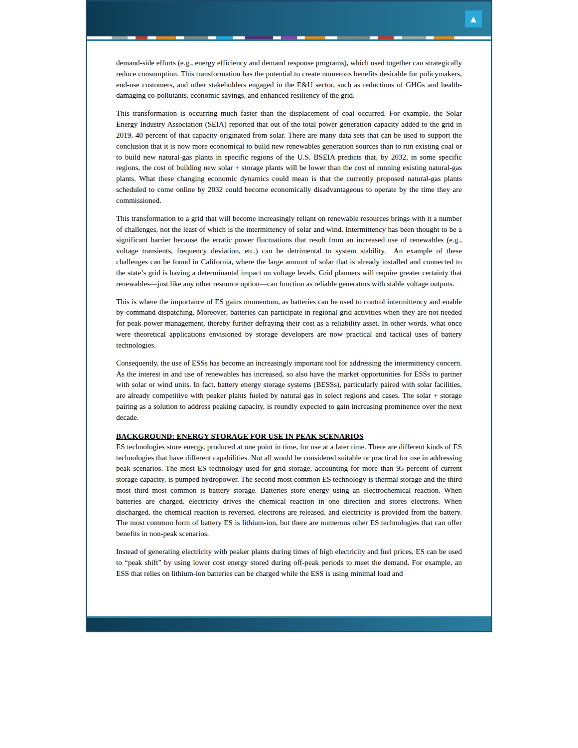▲
demand-side efforts (e.g., energy efficiency and demand response programs), which used together can strategically reduce consumption. This transformation has the potential to create numerous benefits desirable for policymakers, end-use customers, and other stakeholders engaged in the E&U sector, such as reductions of GHGs and health-damaging co-pollutants, economic savings, and enhanced resiliency of the grid.
This transformation is occurring much faster than the displacement of coal occurred. For example, the Solar Energy Industry Association (SEIA) reported that out of the total power generation capacity added to the grid in 2019, 40 percent of that capacity originated from solar. There are many data sets that can be used to support the conclusion that it is now more economical to build new renewables generation sources than to run existing coal or to build new natural-gas plants in specific regions of the U.S. BSEIA predicts that, by 2032, in some specific regions, the cost of building new solar + storage plants will be lower than the cost of running existing natural-gas plants. What these changing economic dynamics could mean is that the currently proposed natural-gas plants scheduled to come online by 2032 could become economically disadvantageous to operate by the time they are commissioned.
This transformation to a grid that will become increasingly reliant on renewable resources brings with it a number of challenges, not the least of which is the intermittency of solar and wind. Intermittency has been thought to be a significant barrier because the erratic power fluctuations that result from an increased use of renewables (e.g., voltage transients, frequency deviation, etc.) can be detrimental to system stability. An example of these challenges can be found in California, where the large amount of solar that is already installed and connected to the state’s grid is having a determinantal impact on voltage levels. Grid planners will require greater certainty that renewables—just like any other resource option—can function as reliable generators with stable voltage outputs.
This is where the importance of ES gains momentum, as batteries can be used to control intermittency and enable by-command dispatching. Moreover, batteries can participate in regional grid activities when they are not needed for peak power management, thereby further defraying their cost as a reliability asset. In other words, what once were theoretical applications envisioned by storage developers are now practical and tactical uses of battery technologies.
Consequently, the use of ESSs has become an increasingly important tool for addressing the intermittency concern. As the interest in and use of renewables has increased, so also have the market opportunities for ESSs to partner with solar or wind units. In fact, battery energy storage systems (BESSs), particularly paired with solar facilities, are already competitive with peaker plants fueled by natural gas in select regions and cases. The solar + storage pairing as a solution to address peaking capacity, is roundly expected to gain increasing prominence over the next decade.
Background: Energy Storage for Use in Peak Scenarios
ES technologies store energy, produced at one point in time, for use at a later time. There are different kinds of ES technologies that have different capabilities. Not all would be considered suitable or practical for use in addressing peak scenarios. The most ES technology used for grid storage, accounting for more than 95 percent of current storage capacity, is pumped hydropower. The second most common ES technology is thermal storage and the third most third most common is battery storage. Batteries store energy using an electrochemical reaction. When batteries are charged, electricity drives the chemical reaction in one direction and stores electrons. When discharged, the chemical reaction is reversed, electrons are released, and electricity is provided from the battery. The most common form of battery ES is lithium-ion, but there are numerous other ES technologies that can offer benefits in non-peak scenarios.
Instead of generating electricity with peaker plants during times of high electricity and fuel prices, ES can be used to “peak shift” by using lower cost energy stored during off-peak periods to meet the demand. For example, an ESS that relies on lithium-ion batteries can be charged while the ESS is using minimal load and